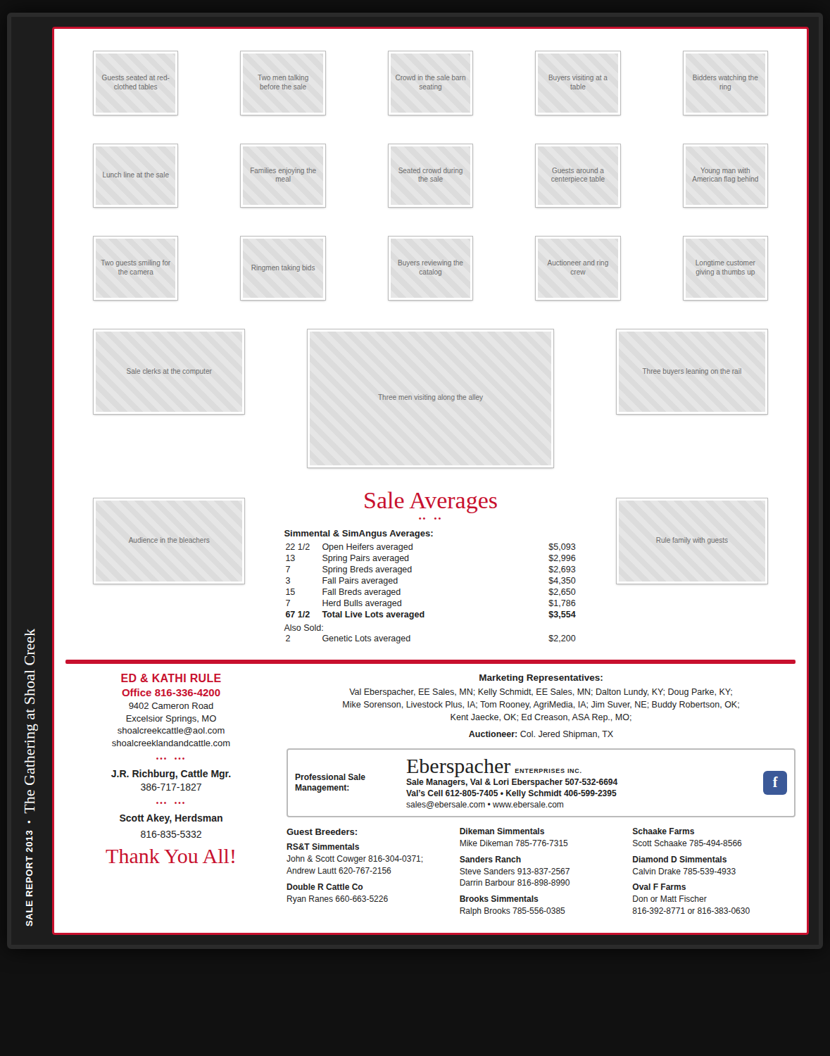SALE REPORT 2013 • The Gathering at Shoal Creek
Sale Averages
•• ••
Simmental & SimAngus Averages:
| 22 1/2 | Open Heifers averaged | $5,093 |
| 13 | Spring Pairs averaged | $2,996 |
| 7 | Spring Breds averaged | $2,693 |
| 3 | Fall Pairs averaged | $4,350 |
| 15 | Fall Breds averaged | $2,650 |
| 7 | Herd Bulls averaged | $1,786 |
| 67 1/2 | Total Live Lots averaged | $3,554 |
Also Sold:
| 2 | Genetic Lots averaged | $2,200 |
ED & KATHI RULE
Office 816-336-4200
9402 Cameron Road
Excelsior Springs, MO
shoalcreekcattle@aol.com
shoalcreeklandandcattle.com
••• •••
J.R. Richburg, Cattle Mgr.386-717-1827
••• •••
Scott Akey, Herdsman
816-835-5332
Thank You All!
Marketing Representatives:
Val Eberspacher, EE Sales, MN; Kelly Schmidt, EE Sales, MN; Dalton Lundy, KY; Doug Parke, KY;
Mike Sorenson, Livestock Plus, IA; Tom Rooney, AgriMedia, IA; Jim Suver, NE; Buddy Robertson, OK;
Kent Jaecke, OK; Ed Creason, ASA Rep., MO;
Auctioneer: Col. Jered Shipman, TX
Professional Sale
Management:
Eberspacher ENTERPRISES INC.
Sale Managers, Val & Lori Eberspacher 507-532-6694
Val’s Cell 612-805-7405 • Kelly Schmidt 406-599-2395
sales@ebersale.com • www.ebersale.com
f
Guest Breeders:
RS&T Simmentals
John & Scott Cowger 816-304-0371;
Andrew Lautt 620-767-2156
Double R Cattle Co
Ryan Ranes 660-663-5226
Dikeman Simmentals
Mike Dikeman 785-776-7315
Sanders Ranch
Steve Sanders 913-837-2567
Darrin Barbour 816-898-8990
Brooks Simmentals
Ralph Brooks 785-556-0385
Schaake Farms
Scott Schaake 785-494-8566
Diamond D Simmentals
Calvin Drake 785-539-4933
Oval F Farms
Don or Matt Fischer
816-392-8771 or 816-383-0630